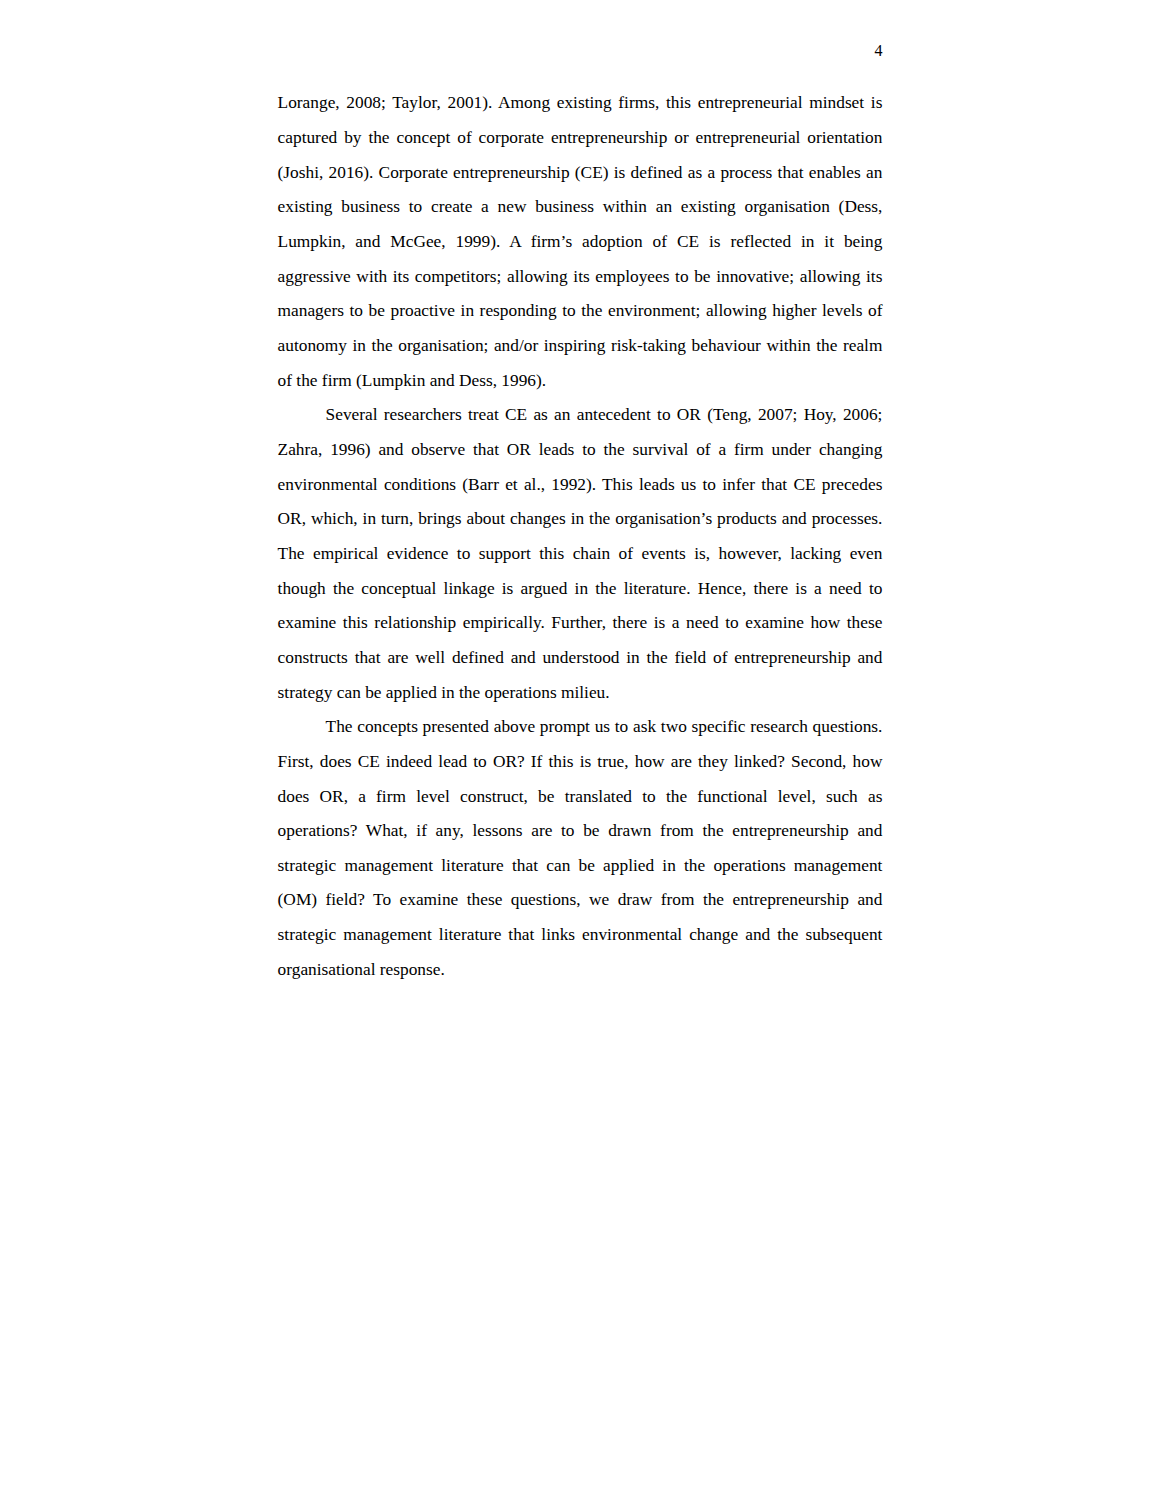4
Lorange, 2008; Taylor, 2001). Among existing firms, this entrepreneurial mindset is captured by the concept of corporate entrepreneurship or entrepreneurial orientation (Joshi, 2016). Corporate entrepreneurship (CE) is defined as a process that enables an existing business to create a new business within an existing organisation (Dess, Lumpkin, and McGee, 1999). A firm’s adoption of CE is reflected in it being aggressive with its competitors; allowing its employees to be innovative; allowing its managers to be proactive in responding to the environment; allowing higher levels of autonomy in the organisation; and/or inspiring risk-taking behaviour within the realm of the firm (Lumpkin and Dess, 1996).
Several researchers treat CE as an antecedent to OR (Teng, 2007; Hoy, 2006; Zahra, 1996) and observe that OR leads to the survival of a firm under changing environmental conditions (Barr et al., 1992). This leads us to infer that CE precedes OR, which, in turn, brings about changes in the organisation’s products and processes. The empirical evidence to support this chain of events is, however, lacking even though the conceptual linkage is argued in the literature. Hence, there is a need to examine this relationship empirically. Further, there is a need to examine how these constructs that are well defined and understood in the field of entrepreneurship and strategy can be applied in the operations milieu.
The concepts presented above prompt us to ask two specific research questions. First, does CE indeed lead to OR? If this is true, how are they linked? Second, how does OR, a firm level construct, be translated to the functional level, such as operations? What, if any, lessons are to be drawn from the entrepreneurship and strategic management literature that can be applied in the operations management (OM) field? To examine these questions, we draw from the entrepreneurship and strategic management literature that links environmental change and the subsequent organisational response.